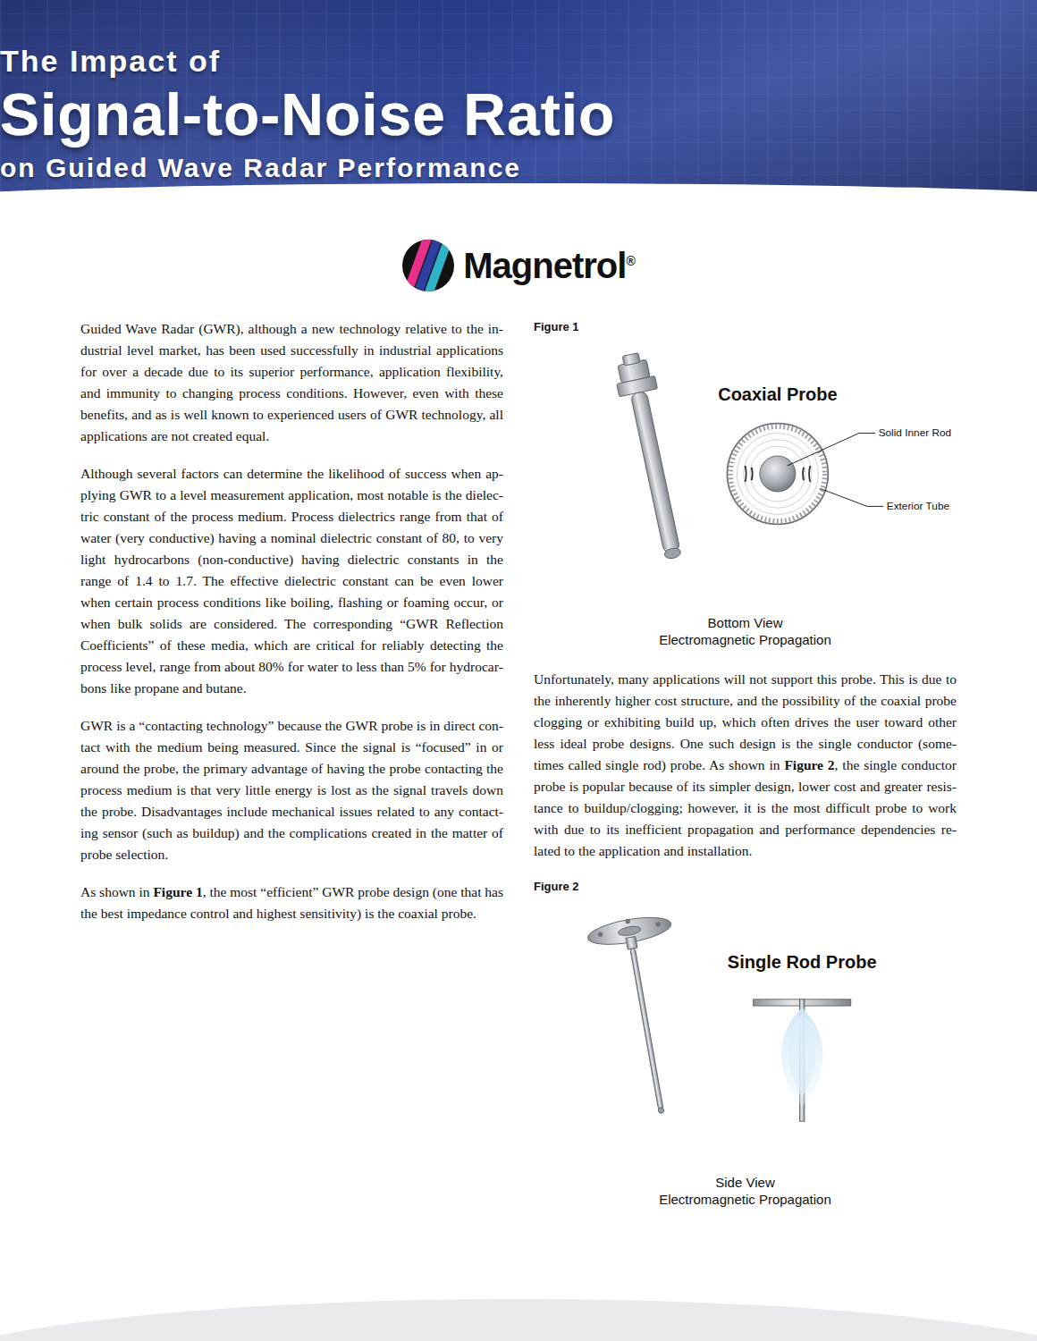The Impact of
Signal-to-Noise Ratio
on Guided Wave Radar Performance
Magnetrol®
Guided Wave Radar (GWR), although a new technology relative to the industrial level market, has been used successfully in industrial applications for over a decade due to its superior performance, application flexibility, and immunity to changing process conditions. However, even with these benefits, and as is well known to experienced users of GWR technology, all applications are not created equal.
Although several factors can determine the likelihood of success when applying GWR to a level measurement application, most notable is the dielectric constant of the process medium. Process dielectrics range from that of water (very conductive) having a nominal dielectric constant of 80, to very light hydrocarbons (non-conductive) having dielectric constants in the range of 1.4 to 1.7. The effective dielectric constant can be even lower when certain process conditions like boiling, flashing or foaming occur, or when bulk solids are considered. The corresponding “GWR Reflection Coefficients” of these media, which are critical for reliably detecting the process level, range from about 80% for water to less than 5% for hydrocarbons like propane and butane.
GWR is a “contacting technology” because the GWR probe is in direct contact with the medium being measured. Since the signal is “focused” in or around the probe, the primary advantage of having the probe contacting the process medium is that very little energy is lost as the signal travels down the probe. Disadvantages include mechanical issues related to any contacting sensor (such as buildup) and the complications created in the matter of probe selection.
As shown in Figure 1, the most “efficient” GWR probe design (one that has the best impedance control and highest sensitivity) is the coaxial probe.
Figure 1
Coaxial Probe Solid Inner Rod Exterior Tube
Bottom View
Electromagnetic Propagation
Unfortunately, many applications will not support this probe. This is due to the inherently higher cost structure, and the possibility of the coaxial probe clogging or exhibiting build up, which often drives the user toward other less ideal probe designs. One such design is the single conductor (sometimes called single rod) probe. As shown in Figure 2, the single conductor probe is popular because of its simpler design, lower cost and greater resistance to buildup/clogging; however, it is the most difficult probe to work with due to its inefficient propagation and performance dependencies related to the application and installation.
Figure 2
Single Rod Probe
Side View
Electromagnetic Propagation